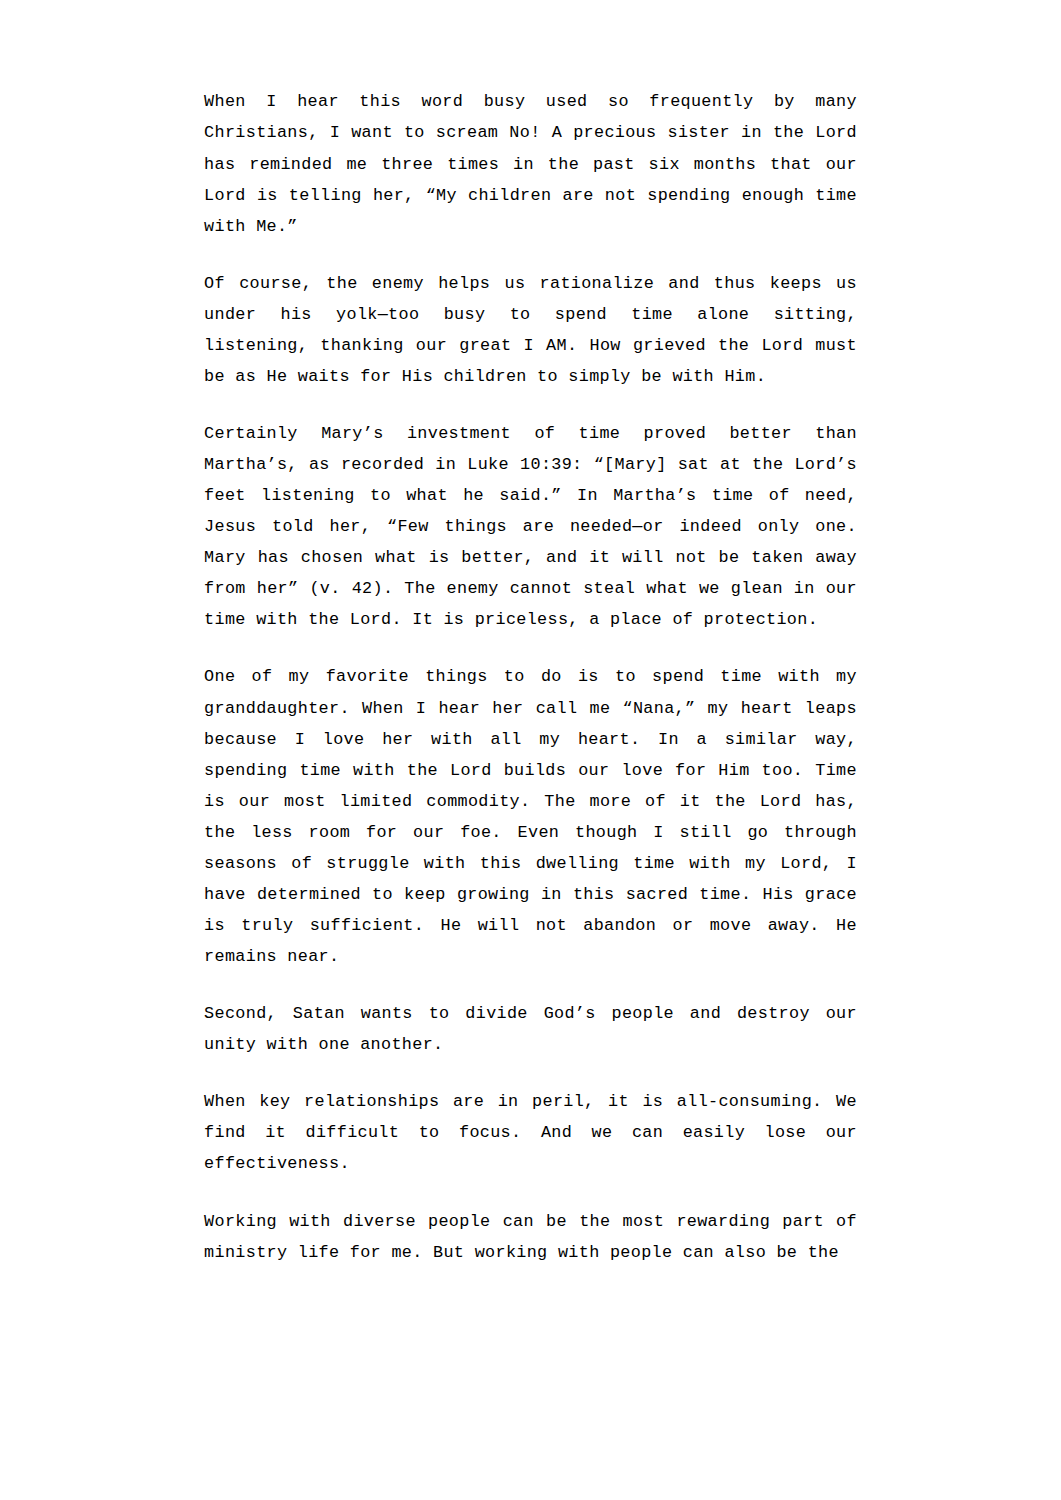When I hear this word busy used so frequently by many Christians, I want to scream No! A precious sister in the Lord has reminded me three times in the past six months that our Lord is telling her, “My children are not spending enough time with Me.”
Of course, the enemy helps us rationalize and thus keeps us under his yolk—too busy to spend time alone sitting, listening, thanking our great I AM. How grieved the Lord must be as He waits for His children to simply be with Him.
Certainly Mary’s investment of time proved better than Martha’s, as recorded in Luke 10:39: “[Mary] sat at the Lord’s feet listening to what he said.” In Martha’s time of need, Jesus told her, “Few things are needed—or indeed only one. Mary has chosen what is better, and it will not be taken away from her” (v. 42). The enemy cannot steal what we glean in our time with the Lord. It is priceless, a place of protection.
One of my favorite things to do is to spend time with my granddaughter. When I hear her call me “Nana,” my heart leaps because I love her with all my heart. In a similar way, spending time with the Lord builds our love for Him too. Time is our most limited commodity. The more of it the Lord has, the less room for our foe. Even though I still go through seasons of struggle with this dwelling time with my Lord, I have determined to keep growing in this sacred time. His grace is truly sufficient. He will not abandon or move away. He remains near.
Second, Satan wants to divide God’s people and destroy our unity with one another.
When key relationships are in peril, it is all-consuming. We find it difficult to focus. And we can easily lose our effectiveness.
Working with diverse people can be the most rewarding part of ministry life for me. But working with people can also be the